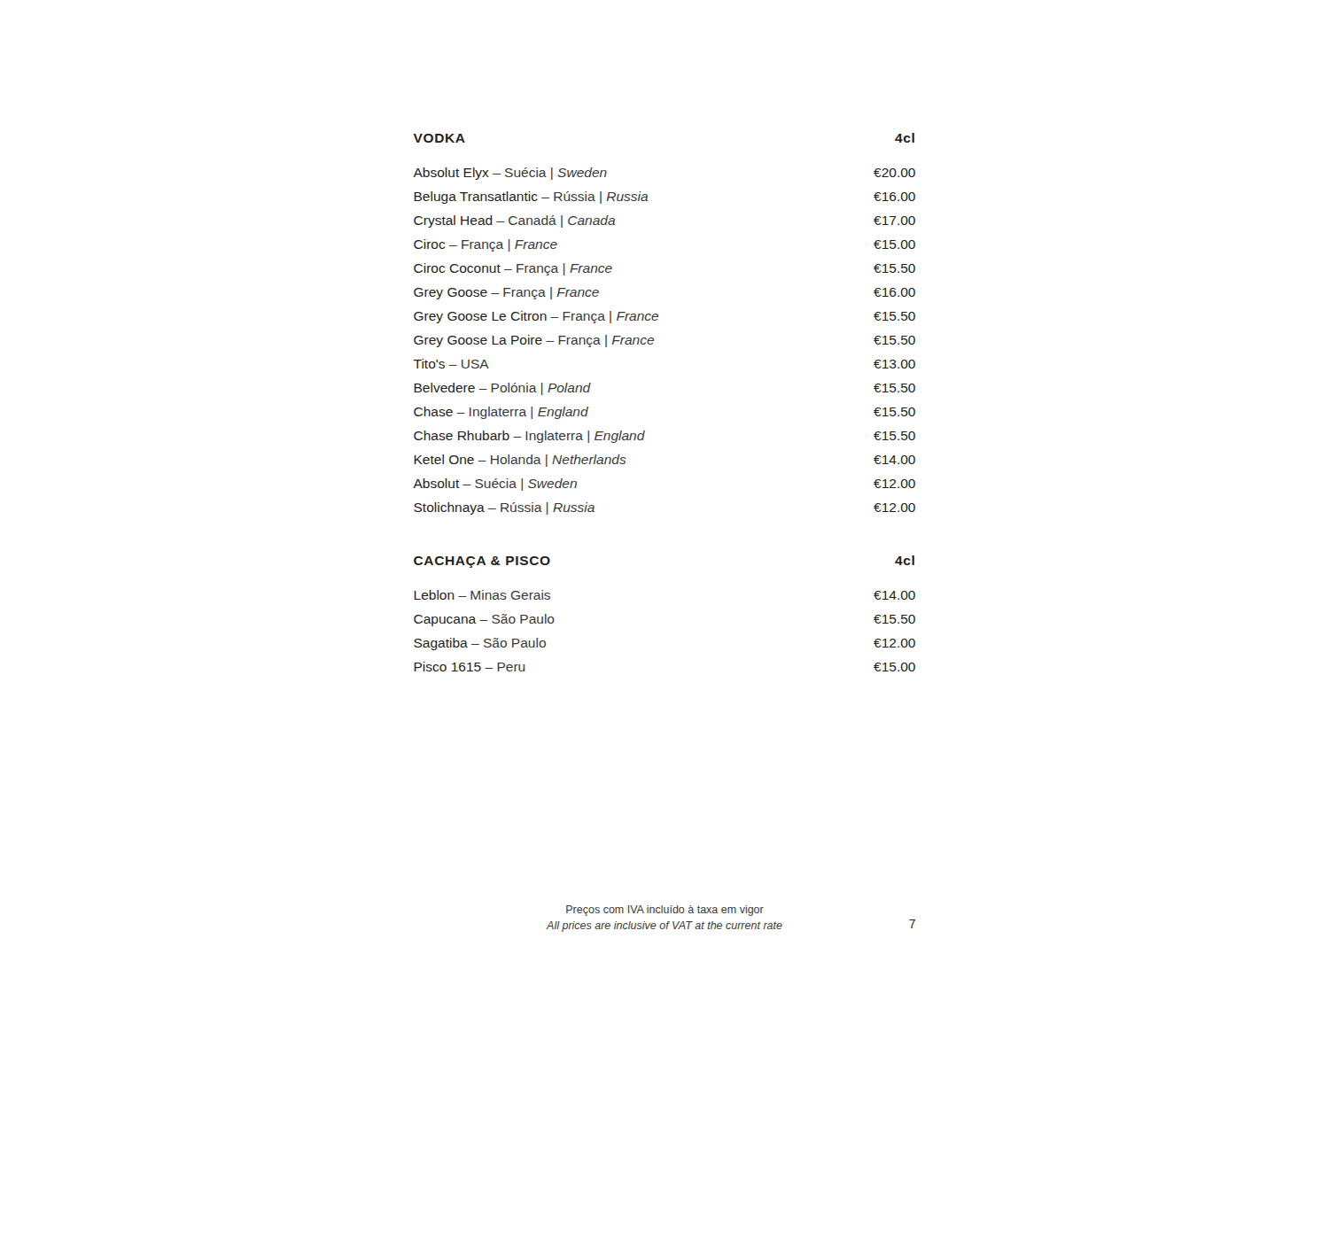Vodka 4cl
Absolut Elyx – Suécia | Sweden €20.00
Beluga Transatlantic – Rússia | Russia €16.00
Crystal Head – Canadá | Canada €17.00
Ciroc – França | France €15.00
Ciroc Coconut – França | France €15.50
Grey Goose – França | France €16.00
Grey Goose Le Citron – França | France €15.50
Grey Goose La Poire – França | France €15.50
Tito's – USA €13.00
Belvedere – Polónia | Poland €15.50
Chase – Inglaterra | England €15.50
Chase Rhubarb – Inglaterra | England €15.50
Ketel One – Holanda | Netherlands €14.00
Absolut – Suécia | Sweden €12.00
Stolichnaya – Rússia | Russia €12.00
Cachaça & Pisco 4cl
Leblon – Minas Gerais €14.00
Capucana – São Paulo €15.50
Sagatiba – São Paulo €12.00
Pisco 1615 – Peru €15.00
Preços com IVA incluído à taxa em vigor
All prices are inclusive of VAT at the current rate
7